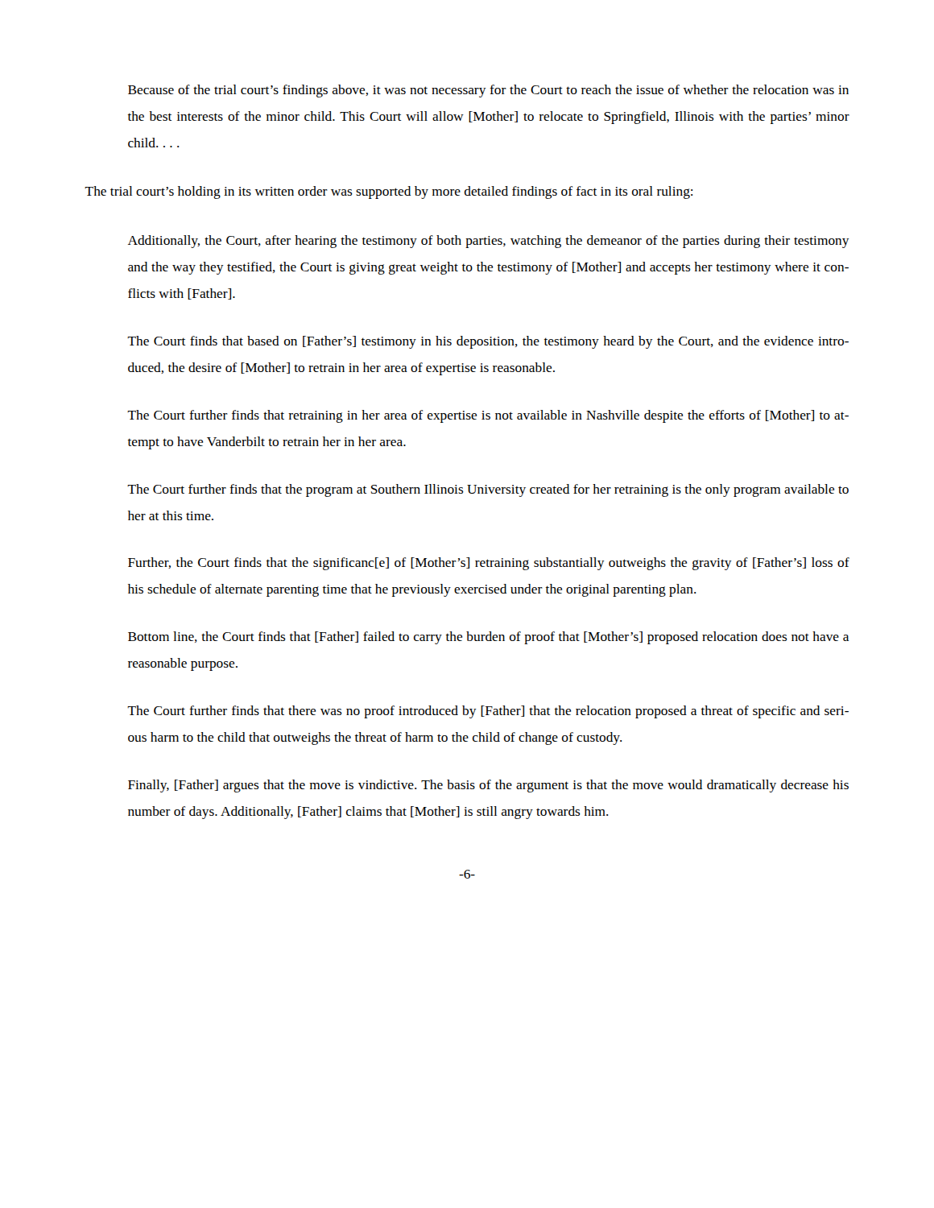Because of the trial court’s findings above, it was not necessary for the Court to reach the issue of whether the relocation was in the best interests of the minor child. This Court will allow [Mother] to relocate to Springfield, Illinois with the parties’ minor child. . . .
The trial court’s holding in its written order was supported by more detailed findings of fact in its oral ruling:
Additionally, the Court, after hearing the testimony of both parties, watching the demeanor of the parties during their testimony and the way they testified, the Court is giving great weight to the testimony of [Mother] and accepts her testimony where it conflicts with [Father].
The Court finds that based on [Father’s] testimony in his deposition, the testimony heard by the Court, and the evidence introduced, the desire of [Mother] to retrain in her area of expertise is reasonable.
The Court further finds that retraining in her area of expertise is not available in Nashville despite the efforts of [Mother] to attempt to have Vanderbilt to retrain her in her area.
The Court further finds that the program at Southern Illinois University created for her retraining is the only program available to her at this time.
Further, the Court finds that the significanc[e] of [Mother’s] retraining substantially outweighs the gravity of [Father’s] loss of his schedule of alternate parenting time that he previously exercised under the original parenting plan.
Bottom line, the Court finds that [Father] failed to carry the burden of proof that [Mother’s] proposed relocation does not have a reasonable purpose.
The Court further finds that there was no proof introduced by [Father] that the relocation proposed a threat of specific and serious harm to the child that outweighs the threat of harm to the child of change of custody.
Finally, [Father] argues that the move is vindictive. The basis of the argument is that the move would dramatically decrease his number of days. Additionally, [Father] claims that [Mother] is still angry towards him.
-6-